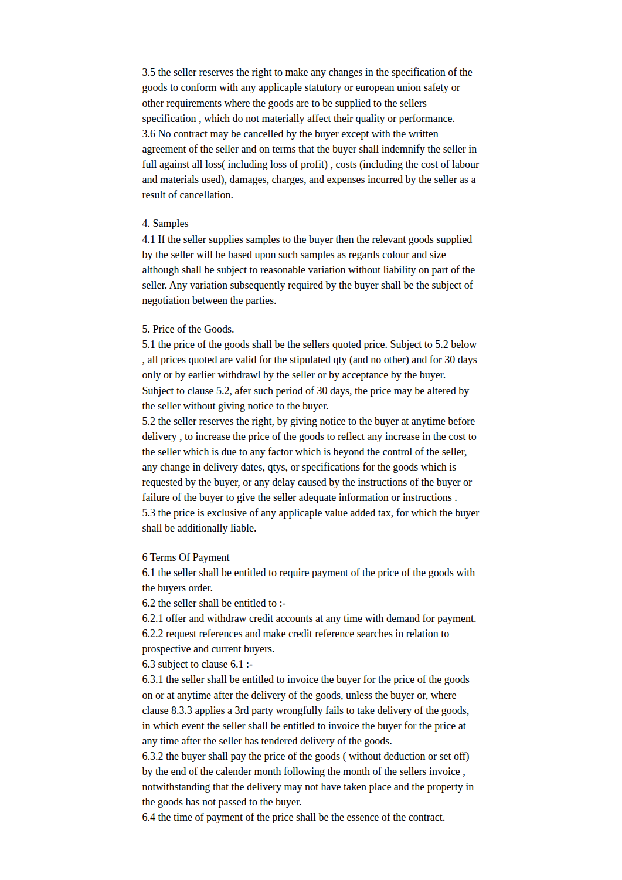3.5 the seller reserves the right to make any changes in the specification of the goods to conform with any applicaple statutory or european union safety or other requirements where the goods are to be supplied to the sellers specification , which do not materially affect their quality or performance.
3.6 No contract may be cancelled by the buyer except with the written agreement of the seller and on terms that the buyer shall indemnify the seller in full against all loss( including loss of profit) , costs (including the cost of labour and materials used), damages, charges, and expenses incurred by the seller as a result of cancellation.
4. Samples
4.1 If the seller supplies samples to the buyer then the relevant goods supplied by the seller will be based upon such samples as regards colour and size although shall be subject to reasonable variation without liability on part of the seller. Any variation subsequently required by the buyer shall be the subject of negotiation between the parties.
5. Price of the Goods.
5.1 the price of the goods shall be the sellers quoted price. Subject to 5.2 below , all prices quoted are valid for the stipulated qty (and no other) and for 30 days only or by earlier withdrawl by the seller or by acceptance by the buyer. Subject to clause 5.2, afer such period of 30 days, the price may be altered by the seller without giving notice to the buyer.
5.2 the seller reserves the right, by giving notice to the buyer at anytime before delivery , to increase the price of the goods to reflect any increase in the cost to the seller which is due to any factor which is beyond the control of the seller, any change in delivery dates, qtys, or specifications for the goods which is requested by the buyer, or any delay caused by the instructions of the buyer or failure of the buyer to give the seller adequate information or instructions .
5.3 the price is exclusive of any applicaple value added tax, for which the buyer shall be additionally liable.
6 Terms Of Payment
6.1 the seller shall be entitled to require payment of the price of the goods with the buyers order.
6.2 the seller shall be entitled to :-
6.2.1 offer and withdraw credit accounts at any time with demand for payment.
6.2.2 request references and make credit reference searches in relation to prospective and current buyers.
6.3 subject to clause 6.1 :-
6.3.1 the seller shall be entitled to invoice the buyer for the price of the goods on or at anytime after the delivery of the goods, unless the buyer or, where clause 8.3.3 applies a 3rd party wrongfully fails to take delivery of the goods, in which event the seller shall be entitled to invoice the buyer for the price at any time after the seller has tendered delivery of the goods.
6.3.2 the buyer shall pay the price of the goods ( without deduction or set off) by the end of the calender month following the month of the sellers invoice , notwithstanding that the delivery may not have taken place and the property in the goods has not passed to the buyer.
6.4 the time of payment of the price shall be the essence of the contract.